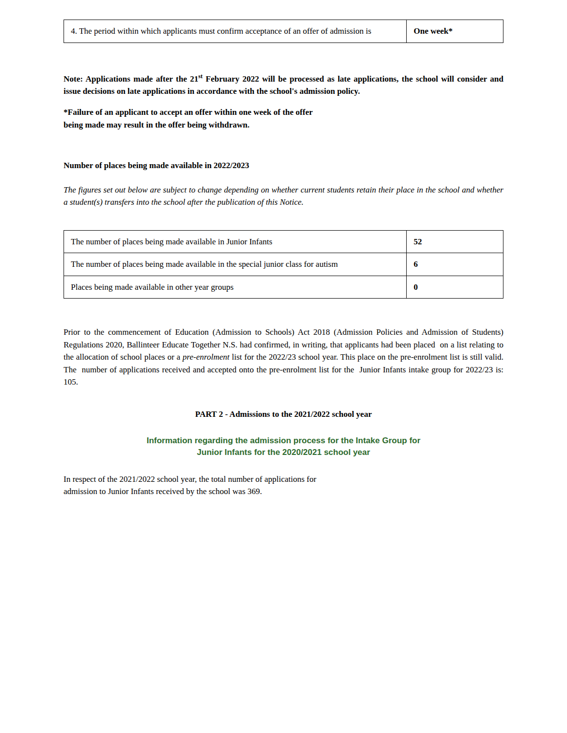| 4. The period within which applicants must confirm acceptance of an offer of admission is | One week* |
Note: Applications made after the 21st February 2022 will be processed as late applications, the school will consider and issue decisions on late applications in accordance with the school's admission policy.
*Failure of an applicant to accept an offer within one week of the offer
being made may result in the offer being withdrawn.
Number of places being made available in 2022/2023
The figures set out below are subject to change depending on whether current students retain their place in the school and whether a student(s) transfers into the school after the publication of this Notice.
| The number of places being made available in Junior Infants | 52 |
| The number of places being made available in the special junior class for autism | 6 |
| Places being made available in other year groups | 0 |
Prior to the commencement of Education (Admission to Schools) Act 2018 (Admission Policies and Admission of Students) Regulations 2020, Ballinteer Educate Together N.S. had confirmed, in writing, that applicants had been placed on a list relating to the allocation of school places or a pre-enrolment list for the 2022/23 school year. This place on the pre-enrolment list is still valid. The number of applications received and accepted onto the pre-enrolment list for the Junior Infants intake group for 2022/23 is: 105.
PART 2 - Admissions to the 2021/2022 school year
Information regarding the admission process for the Intake Group for
Junior Infants for the 2020/2021 school year
In respect of the 2021/2022 school year, the total number of applications for
admission to Junior Infants received by the school was 369.